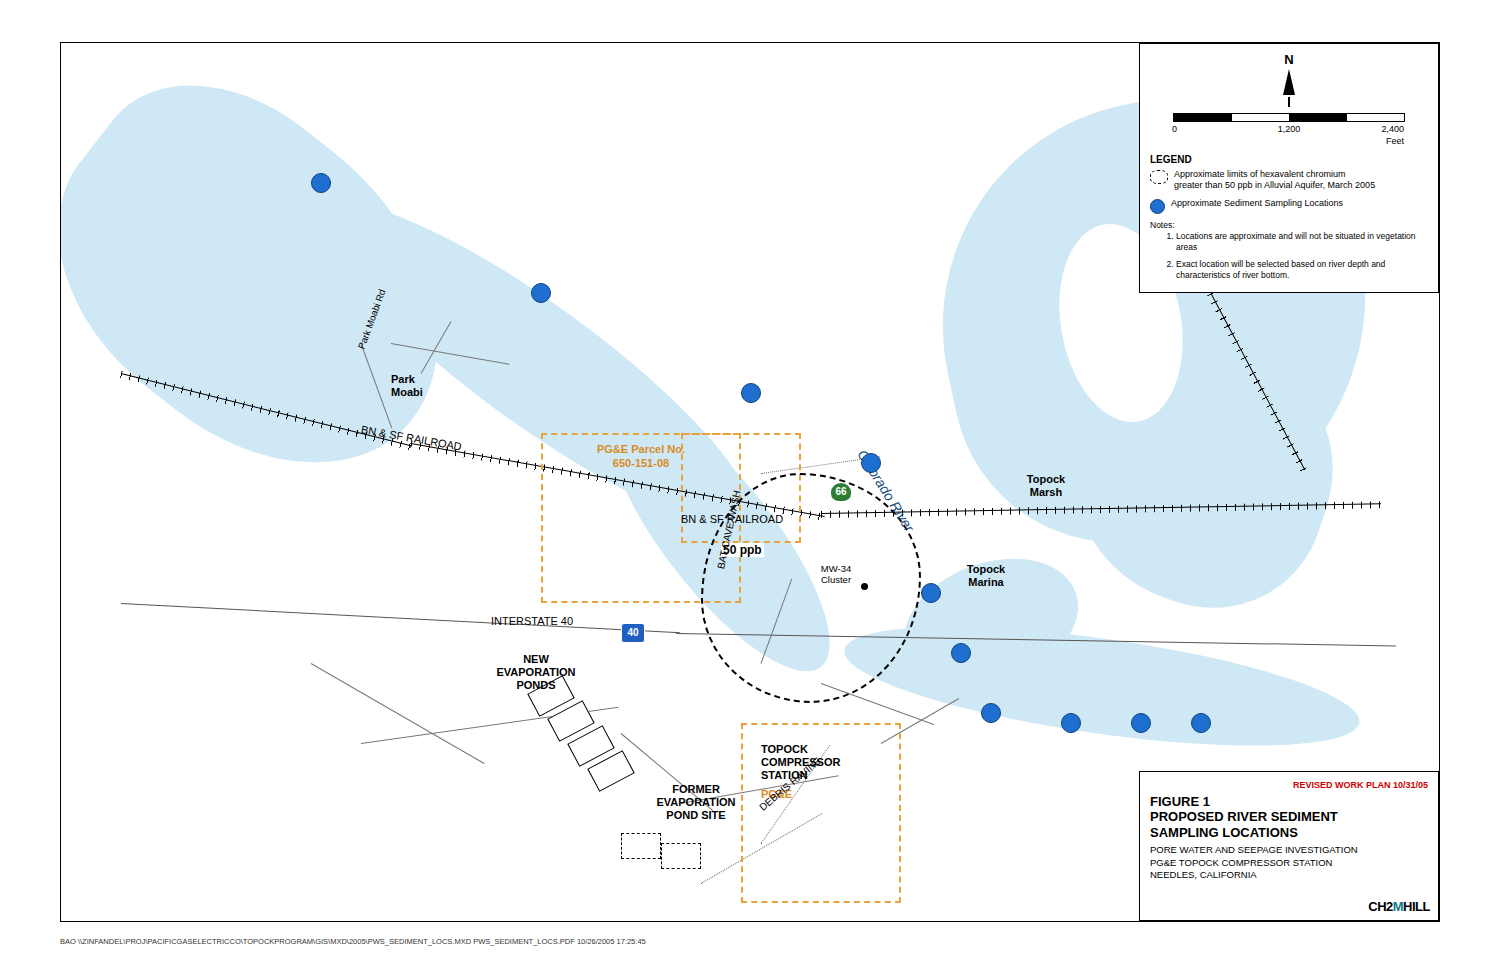40
INTERSTATE 40
66
PG&E Parcel No.
650-151-08
50 ppb
NEW
EVAPORATION
PONDS
FORMER
EVAPORATION
POND SITE
Park
Moabi
Park Moabi Rd
Colorado River
Topock
Marsh
Topock
Marina
TOPOCK
COMPRESSOR
STATION
PG&E
BAT CAVE WASH
DEBRIS RAVINE
BN & SF RAILROAD
BN & SF RAILROAD
MW-34
Cluster
N
0 1,200 2,400
Feet
LEGEND
Approximate limits of hexavalent chromium
greater than 50 ppb in Alluvial Aquifer, March 2005
Approximate Sediment Sampling Locations
Notes:
Locations are approximate and will not be situated in vegetation areas
Exact location will be selected based on river depth and characteristics of river bottom.
REVISED WORK PLAN 10/31/05
FIGURE 1
PROPOSED RIVER SEDIMENT
SAMPLING LOCATIONS
PORE WATER AND SEEPAGE INVESTIGATION
PG&E TOPOCK COMPRESSOR STATION
NEEDLES, CALIFORNIA
CH2MHILL
BAO \\ZINFANDEL\PROJ\PACIFICGASELECTRICCO\TOPOCKPROGRAM\GIS\MXD\2005\PWS_SEDIMENT_LOCS.MXD PWS_SEDIMENT_LOCS.PDF 10/26/2005 17:25:45